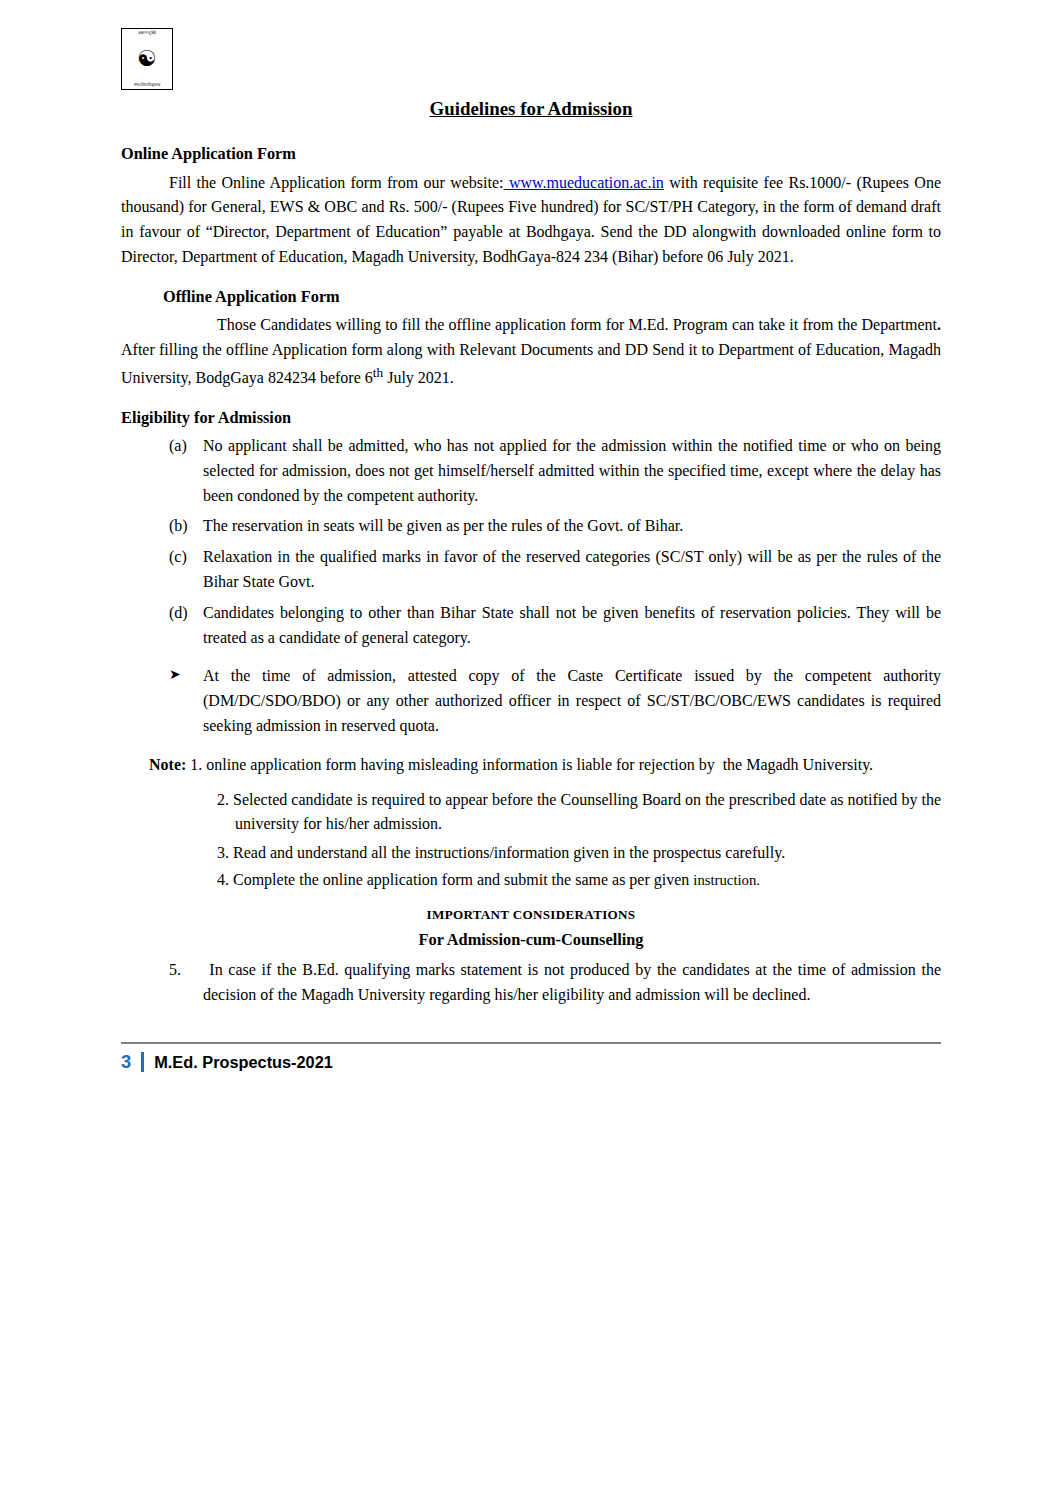अज्ञानं तु क्षिप्रं
☯
मगध विश्वविद्यालय
Guidelines for Admission
Online Application Form
Fill the Online Application form from our website: www.mueducation.ac.in with requisite fee Rs.1000/- (Rupees One thousand) for General, EWS & OBC and Rs. 500/- (Rupees Five hundred) for SC/ST/PH Category, in the form of demand draft in favour of “Director, Department of Education” payable at Bodhgaya. Send the DD alongwith downloaded online form to Director, Department of Education, Magadh University, BodhGaya-824 234 (Bihar) before 06 July 2021.
Offline Application Form
Those Candidates willing to fill the offline application form for M.Ed. Program can take it from the Department. After filling the offline Application form along with Relevant Documents and DD Send it to Department of Education, Magadh University, BodgGaya 824234 before 6th July 2021.
Eligibility for Admission
(a) No applicant shall be admitted, who has not applied for the admission within the notified time or who on being selected for admission, does not get himself/herself admitted within the specified time, except where the delay has been condoned by the competent authority.
(b) The reservation in seats will be given as per the rules of the Govt. of Bihar.
(c) Relaxation in the qualified marks in favor of the reserved categories (SC/ST only) will be as per the rules of the Bihar State Govt.
(d) Candidates belonging to other than Bihar State shall not be given benefits of reservation policies. They will be treated as a candidate of general category.
At the time of admission, attested copy of the Caste Certificate issued by the competent authority (DM/DC/SDO/BDO) or any other authorized officer in respect of SC/ST/BC/OBC/EWS candidates is required seeking admission in reserved quota.
Note: 1. online application form having misleading information is liable for rejection by the Magadh University.
2. Selected candidate is required to appear before the Counselling Board on the prescribed date as notified by the university for his/her admission.
3. Read and understand all the instructions/information given in the prospectus carefully.
4. Complete the online application form and submit the same as per given instruction.
IMPORTANT CONSIDERATIONS
For Admission-cum-Counselling
5. In case if the B.Ed. qualifying marks statement is not produced by the candidates at the time of admission the decision of the Magadh University regarding his/her eligibility and admission will be declined.
3 M.Ed. Prospectus-2021